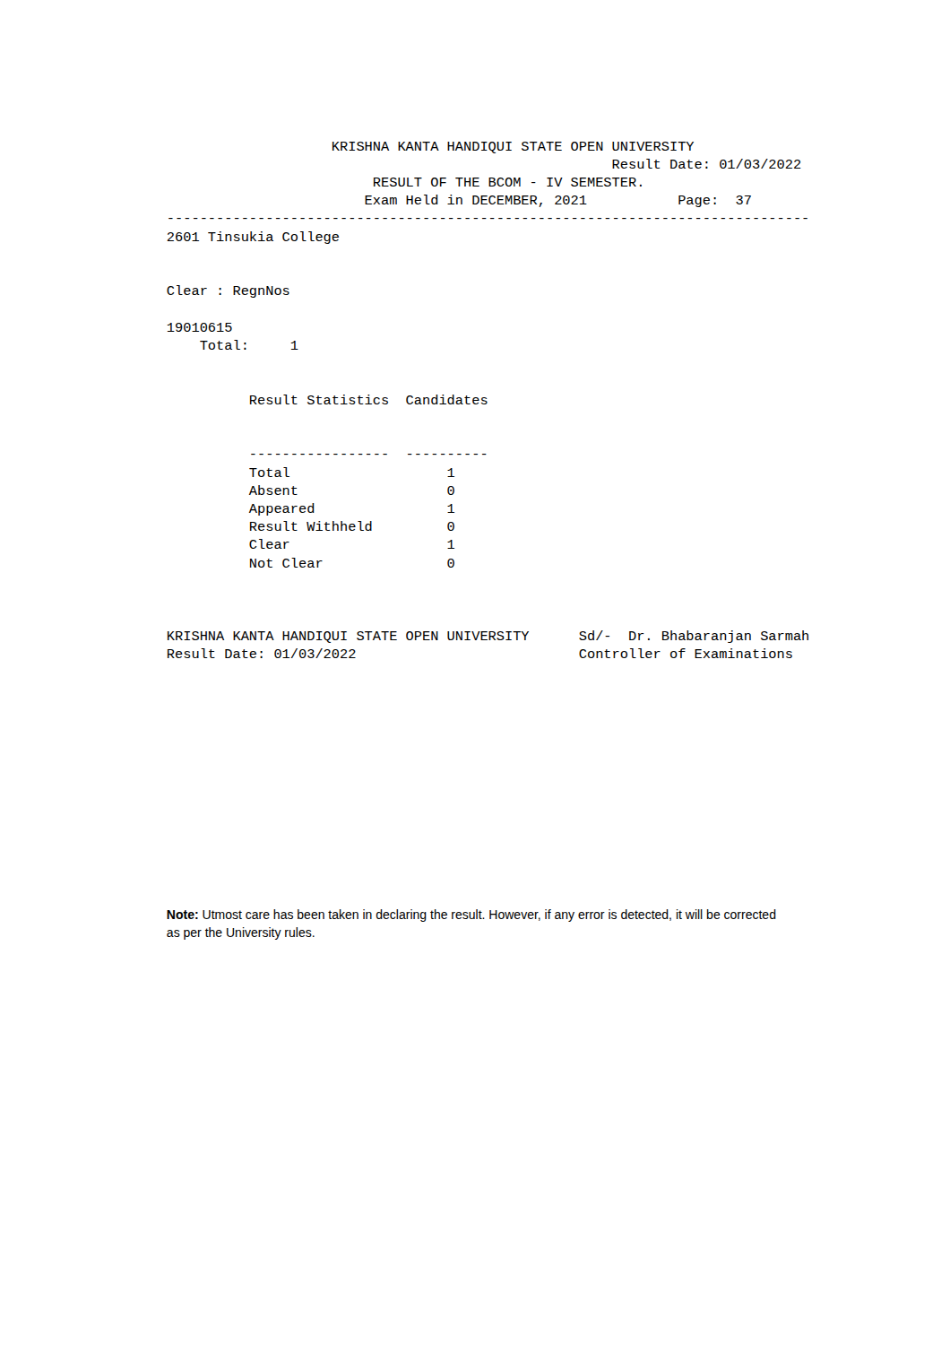KRISHNA KANTA HANDIQUI STATE OPEN UNIVERSITY
                                                      Result Date: 01/03/2022
                         RESULT OF THE BCOM - IV SEMESTER.
                        Exam Held in DECEMBER, 2021           Page:  37
------------------------------------------------------------------------------
2601 Tinsukia College


Clear : RegnNos

19010615
    Total:     1


          Result Statistics  Candidates


          -----------------  ----------
          Total                   1
          Absent                  0
          Appeared                1
          Result Withheld         0
          Clear                   1
          Not Clear               0



KRISHNA KANTA HANDIQUI STATE OPEN UNIVERSITY      Sd/-  Dr. Bhabaranjan Sarmah
Result Date: 01/03/2022                           Controller of Examinations
Note: Utmost care has been taken in declaring the result. However, if any error is detected, it will be corrected as per the University rules.